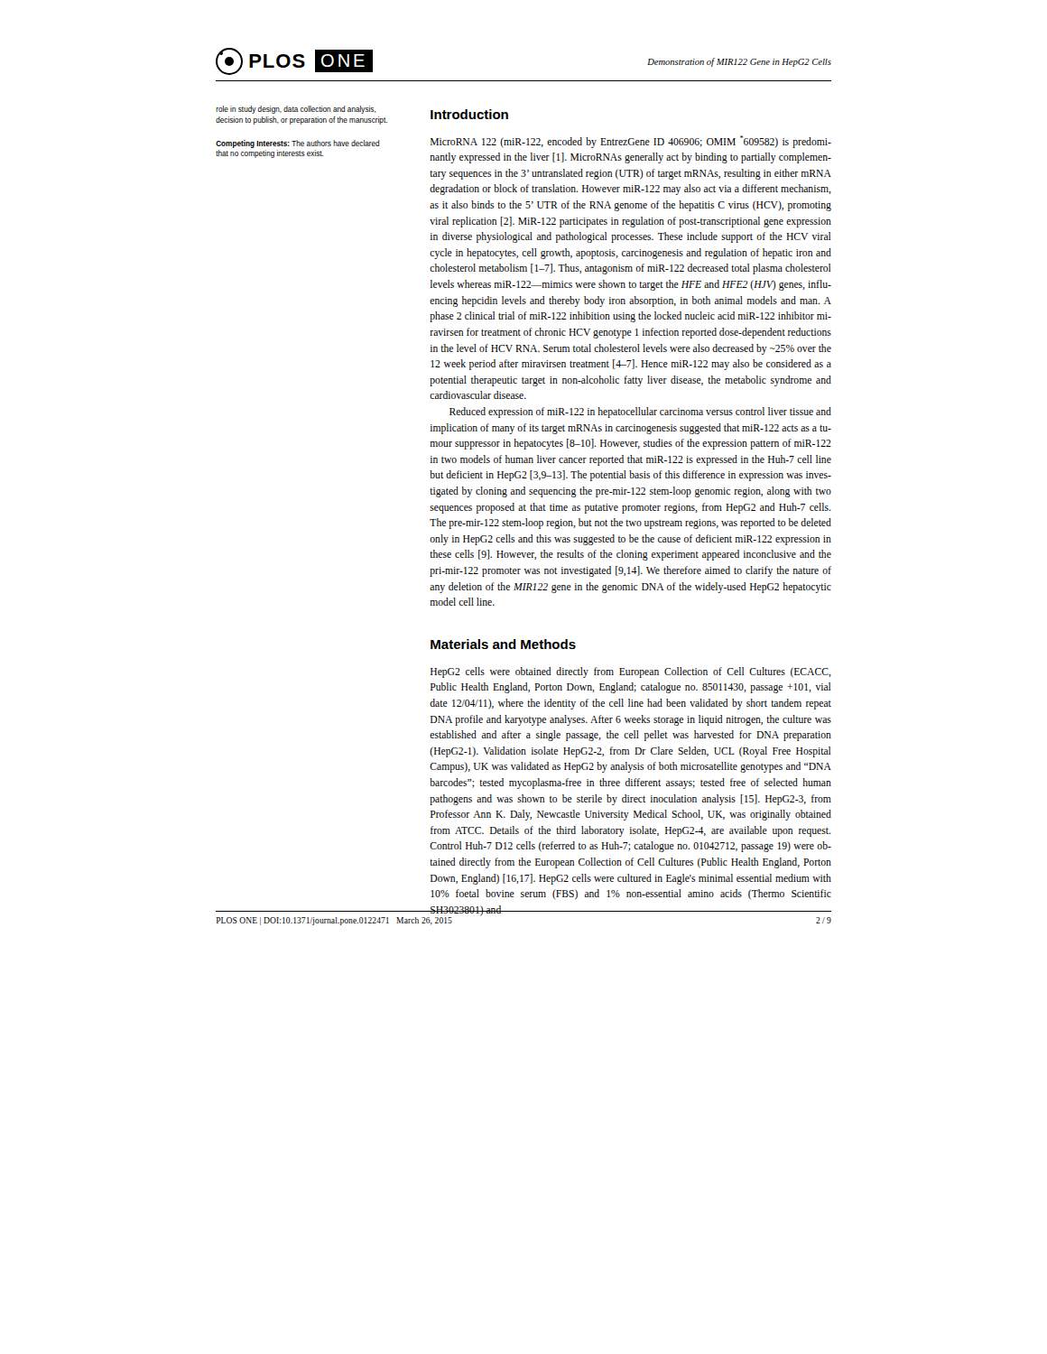PLOS ONE
Demonstration of MIR122 Gene in HepG2 Cells
role in study design, data collection and analysis, decision to publish, or preparation of the manuscript.
Competing Interests: The authors have declared that no competing interests exist.
Introduction
MicroRNA 122 (miR-122, encoded by EntrezGene ID 406906; OMIM *609582) is predominantly expressed in the liver [1]. MicroRNAs generally act by binding to partially complementary sequences in the 3’ untranslated region (UTR) of target mRNAs, resulting in either mRNA degradation or block of translation. However miR-122 may also act via a different mechanism, as it also binds to the 5’ UTR of the RNA genome of the hepatitis C virus (HCV), promoting viral replication [2]. MiR-122 participates in regulation of post-transcriptional gene expression in diverse physiological and pathological processes. These include support of the HCV viral cycle in hepatocytes, cell growth, apoptosis, carcinogenesis and regulation of hepatic iron and cholesterol metabolism [1–7]. Thus, antagonism of miR-122 decreased total plasma cholesterol levels whereas miR-122—mimics were shown to target the HFE and HFE2 (HJV) genes, influencing hepcidin levels and thereby body iron absorption, in both animal models and man. A phase 2 clinical trial of miR-122 inhibition using the locked nucleic acid miR-122 inhibitor miravirsen for treatment of chronic HCV genotype 1 infection reported dose-dependent reductions in the level of HCV RNA. Serum total cholesterol levels were also decreased by ~25% over the 12 week period after miravirsen treatment [4–7]. Hence miR-122 may also be considered as a potential therapeutic target in non-alcoholic fatty liver disease, the metabolic syndrome and cardiovascular disease.
Reduced expression of miR-122 in hepatocellular carcinoma versus control liver tissue and implication of many of its target mRNAs in carcinogenesis suggested that miR-122 acts as a tumour suppressor in hepatocytes [8–10]. However, studies of the expression pattern of miR-122 in two models of human liver cancer reported that miR-122 is expressed in the Huh-7 cell line but deficient in HepG2 [3,9–13]. The potential basis of this difference in expression was investigated by cloning and sequencing the pre-mir-122 stem-loop genomic region, along with two sequences proposed at that time as putative promoter regions, from HepG2 and Huh-7 cells. The pre-mir-122 stem-loop region, but not the two upstream regions, was reported to be deleted only in HepG2 cells and this was suggested to be the cause of deficient miR-122 expression in these cells [9]. However, the results of the cloning experiment appeared inconclusive and the pri-mir-122 promoter was not investigated [9,14]. We therefore aimed to clarify the nature of any deletion of the MIR122 gene in the genomic DNA of the widely-used HepG2 hepatocytic model cell line.
Materials and Methods
HepG2 cells were obtained directly from European Collection of Cell Cultures (ECACC, Public Health England, Porton Down, England; catalogue no. 85011430, passage +101, vial date 12/04/11), where the identity of the cell line had been validated by short tandem repeat DNA profile and karyotype analyses. After 6 weeks storage in liquid nitrogen, the culture was established and after a single passage, the cell pellet was harvested for DNA preparation (HepG2-1). Validation isolate HepG2-2, from Dr Clare Selden, UCL (Royal Free Hospital Campus), UK was validated as HepG2 by analysis of both microsatellite genotypes and “DNA barcodes”; tested mycoplasma-free in three different assays; tested free of selected human pathogens and was shown to be sterile by direct inoculation analysis [15]. HepG2-3, from Professor Ann K. Daly, Newcastle University Medical School, UK, was originally obtained from ATCC. Details of the third laboratory isolate, HepG2-4, are available upon request. Control Huh-7 D12 cells (referred to as Huh-7; catalogue no. 01042712, passage 19) were obtained directly from the European Collection of Cell Cultures (Public Health England, Porton Down, England) [16,17]. HepG2 cells were cultured in Eagle's minimal essential medium with 10% foetal bovine serum (FBS) and 1% non-essential amino acids (Thermo Scientific SH3023801) and
PLOS ONE | DOI:10.1371/journal.pone.0122471 March 26, 2015
2 / 9